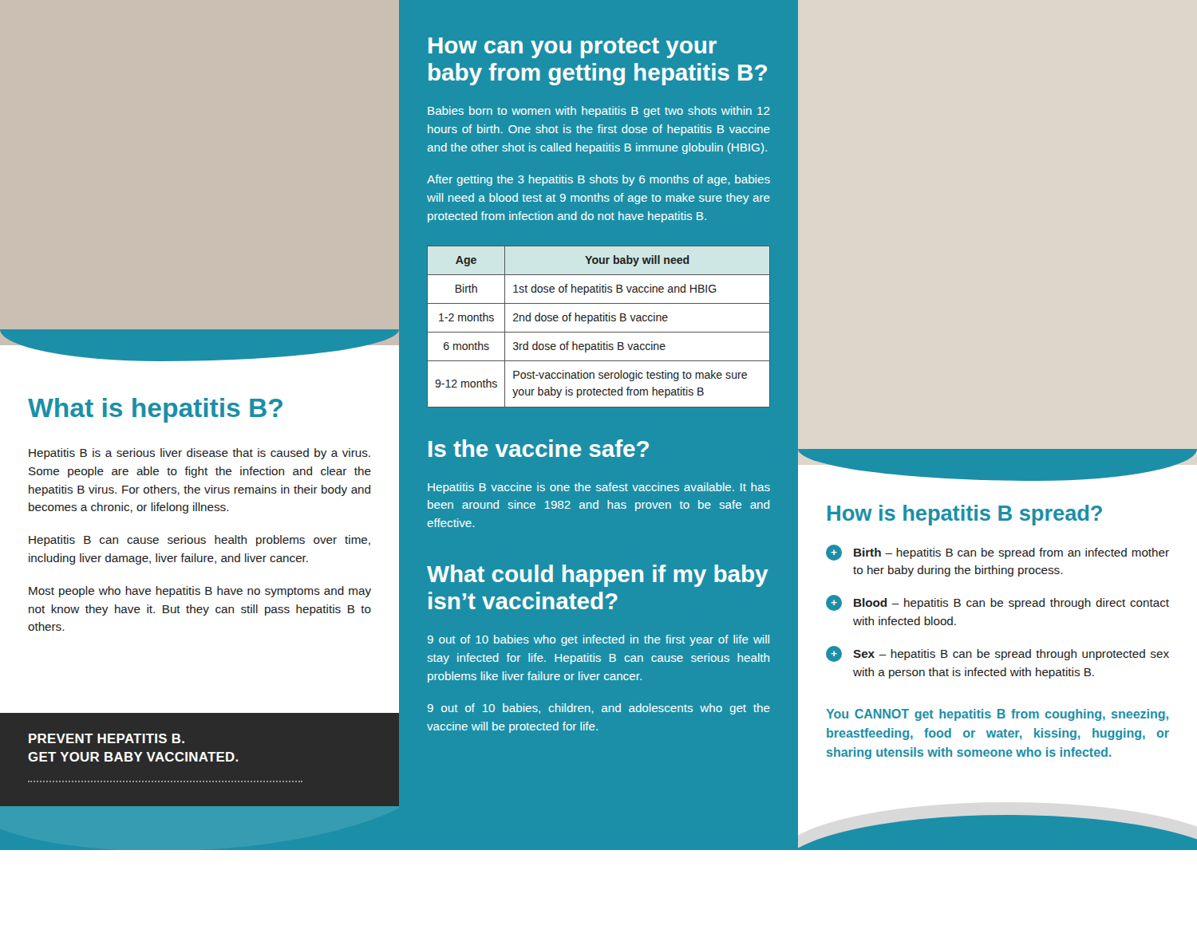What is hepatitis B?
Hepatitis B is a serious liver disease that is caused by a virus. Some people are able to fight the infection and clear the hepatitis B virus. For others, the virus remains in their body and becomes a chronic, or lifelong illness.
Hepatitis B can cause serious health problems over time, including liver damage, liver failure, and liver cancer.
Most people who have hepatitis B have no symptoms and may not know they have it. But they can still pass hepatitis B to others.
PREVENT HEPATITIS B.
GET YOUR BABY VACCINATED.
How can you protect your baby from getting hepatitis B?
Babies born to women with hepatitis B get two shots within 12 hours of birth. One shot is the first dose of hepatitis B vaccine and the other shot is called hepatitis B immune globulin (HBIG).
After getting the 3 hepatitis B shots by 6 months of age, babies will need a blood test at 9 months of age to make sure they are protected from infection and do not have hepatitis B.
| Age | Your baby will need |
| --- | --- |
| Birth | 1st dose of hepatitis B vaccine and HBIG |
| 1-2 months | 2nd dose of hepatitis B vaccine |
| 6 months | 3rd dose of hepatitis B vaccine |
| 9-12 months | Post-vaccination serologic testing to make sure your baby is protected from hepatitis B |
Is the vaccine safe?
Hepatitis B vaccine is one the safest vaccines available. It has been around since 1982 and has proven to be safe and effective.
What could happen if my baby isn’t vaccinated?
9 out of 10 babies who get infected in the first year of life will stay infected for life. Hepatitis B can cause serious health problems like liver failure or liver cancer.
9 out of 10 babies, children, and adolescents who get the vaccine will be protected for life.
How is hepatitis B spread?
Birth – hepatitis B can be spread from an infected mother to her baby during the birthing process.
Blood – hepatitis B can be spread through direct contact with infected blood.
Sex – hepatitis B can be spread through unprotected sex with a person that is infected with hepatitis B.
You CANNOT get hepatitis B from coughing, sneezing, breastfeeding, food or water, kissing, hugging, or sharing utensils with someone who is infected.